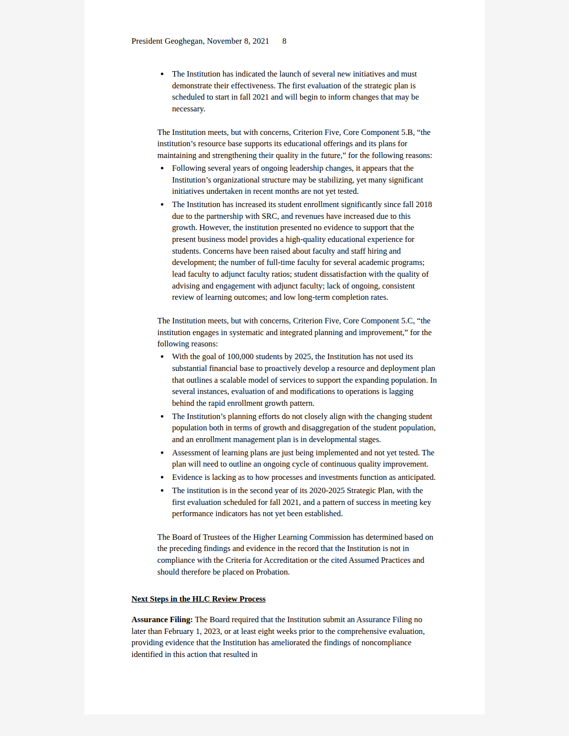President Geoghegan, November 8, 20218
The Institution has indicated the launch of several new initiatives and must demonstrate their effectiveness. The first evaluation of the strategic plan is scheduled to start in fall 2021 and will begin to inform changes that may be necessary.
The Institution meets, but with concerns, Criterion Five, Core Component 5.B, “the institution’s resource base supports its educational offerings and its plans for maintaining and strengthening their quality in the future,” for the following reasons:
Following several years of ongoing leadership changes, it appears that the Institution’s organizational structure may be stabilizing, yet many significant initiatives undertaken in recent months are not yet tested.
The Institution has increased its student enrollment significantly since fall 2018 due to the partnership with SRC, and revenues have increased due to this growth. However, the institution presented no evidence to support that the present business model provides a high-quality educational experience for students. Concerns have been raised about faculty and staff hiring and development; the number of full-time faculty for several academic programs; lead faculty to adjunct faculty ratios; student dissatisfaction with the quality of advising and engagement with adjunct faculty; lack of ongoing, consistent review of learning outcomes; and low long-term completion rates.
The Institution meets, but with concerns, Criterion Five, Core Component 5.C, “the institution engages in systematic and integrated planning and improvement,” for the following reasons:
With the goal of 100,000 students by 2025, the Institution has not used its substantial financial base to proactively develop a resource and deployment plan that outlines a scalable model of services to support the expanding population. In several instances, evaluation of and modifications to operations is lagging behind the rapid enrollment growth pattern.
The Institution’s planning efforts do not closely align with the changing student population both in terms of growth and disaggregation of the student population, and an enrollment management plan is in developmental stages.
Assessment of learning plans are just being implemented and not yet tested. The plan will need to outline an ongoing cycle of continuous quality improvement.
Evidence is lacking as to how processes and investments function as anticipated.
The institution is in the second year of its 2020-2025 Strategic Plan, with the first evaluation scheduled for fall 2021, and a pattern of success in meeting key performance indicators has not yet been established.
The Board of Trustees of the Higher Learning Commission has determined based on the preceding findings and evidence in the record that the Institution is not in compliance with the Criteria for Accreditation or the cited Assumed Practices and should therefore be placed on Probation.
Next Steps in the HLC Review Process
Assurance Filing: The Board required that the Institution submit an Assurance Filing no later than February 1, 2023, or at least eight weeks prior to the comprehensive evaluation, providing evidence that the Institution has ameliorated the findings of noncompliance identified in this action that resulted in